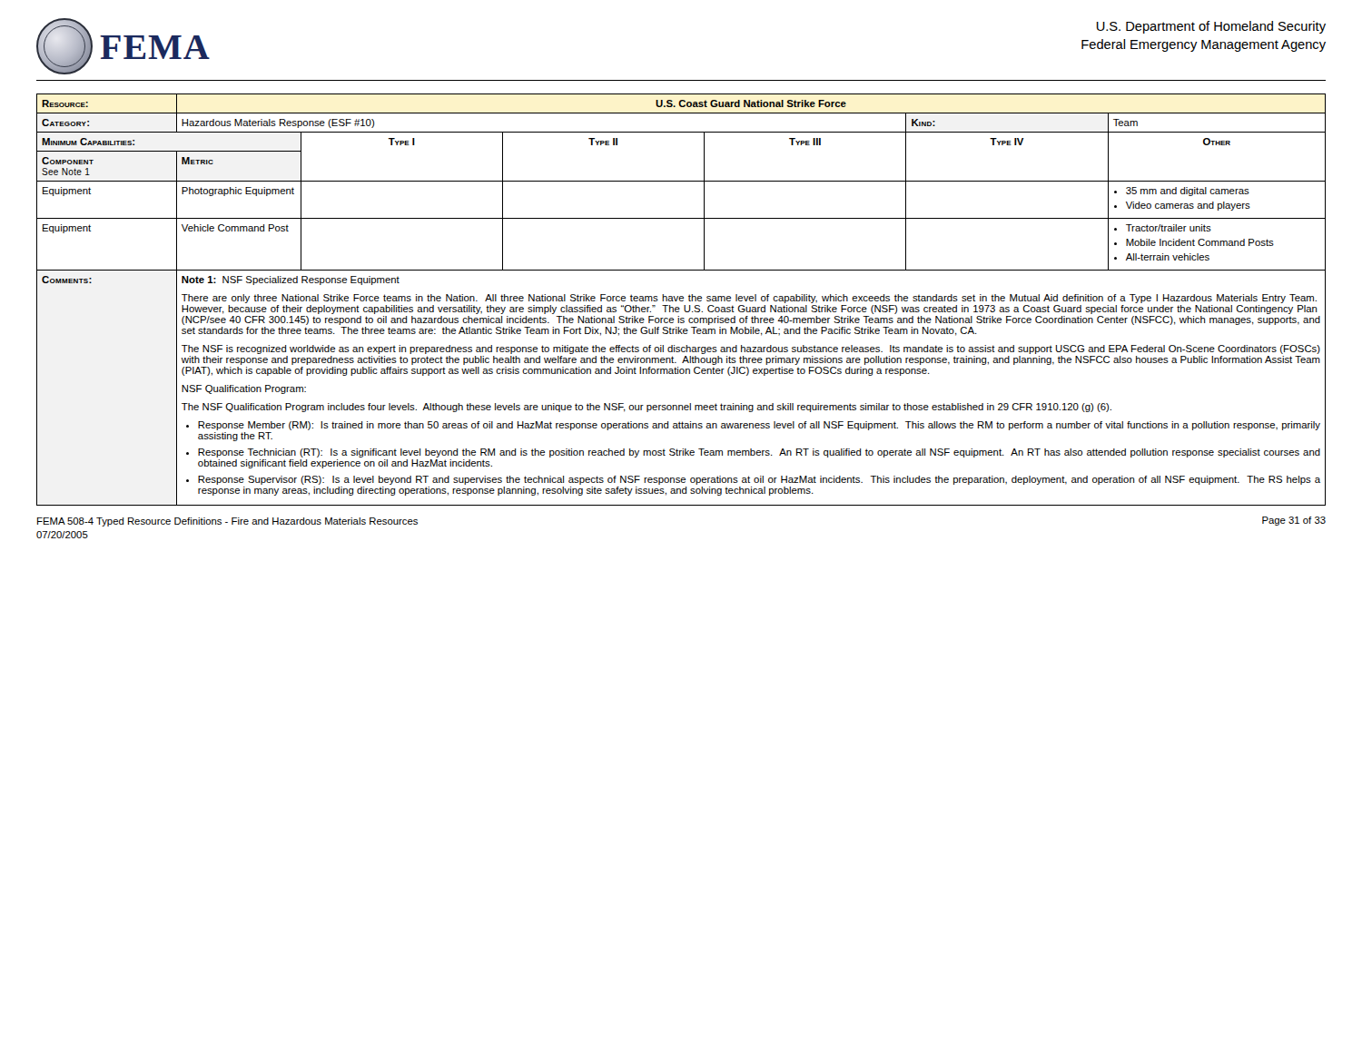FEMA
U.S. Department of Homeland Security
Federal Emergency Management Agency
| Resource: | U.S. Coast Guard National Strike Force |
| Category: | Hazardous Materials Response (ESF #10) | Kind: | Team |
| Minimum Capabilities: | Type I | Type II | Type III | Type IV | Other |
| Component See Note 1 | Metric |
| Equipment | Photographic Equipment | | | | | 35 mm and digital cameras Video cameras and players |
| Equipment | Vehicle Command Post | | | | | Tractor/trailer units Mobile Incident Command Posts All-terrain vehicles |
| Comments: | Note 1: NSF Specialized Response Equipment There are only three National Strike Force teams in the Nation. All three National Strike Force teams have the same level of capability, which exceeds the standards set in the Mutual Aid definition of a Type I Hazardous Materials Entry Team. However, because of their deployment capabilities and versatility, they are simply classified as “Other.” The U.S. Coast Guard National Strike Force (NSF) was created in 1973 as a Coast Guard special force under the National Contingency Plan (NCP/see 40 CFR 300.145) to respond to oil and hazardous chemical incidents. The National Strike Force is comprised of three 40-member Strike Teams and the National Strike Force Coordination Center (NSFCC), which manages, supports, and set standards for the three teams. The three teams are: the Atlantic Strike Team in Fort Dix, NJ; the Gulf Strike Team in Mobile, AL; and the Pacific Strike Team in Novato, CA. The NSF is recognized worldwide as an expert in preparedness and response to mitigate the effects of oil discharges and hazardous substance releases. Its mandate is to assist and support USCG and EPA Federal On-Scene Coordinators (FOSCs) with their response and preparedness activities to protect the public health and welfare and the environment. Although its three primary missions are pollution response, training, and planning, the NSFCC also houses a Public Information Assist Team (PIAT), which is capable of providing public affairs support as well as crisis communication and Joint Information Center (JIC) expertise to FOSCs during a response. NSF Qualification Program: The NSF Qualification Program includes four levels. Although these levels are unique to the NSF, our personnel meet training and skill requirements similar to those established in 29 CFR 1910.120 (g) (6). Response Member (RM): Is trained in more than 50 areas of oil and HazMat response operations and attains an awareness level of all NSF Equipment. This allows the RM to perform a number of vital functions in a pollution response, primarily assisting the RT. Response Technician (RT): Is a significant level beyond the RM and is the position reached by most Strike Team members. An RT is qualified to operate all NSF equipment. An RT has also attended pollution response specialist courses and obtained significant field experience on oil and HazMat incidents. Response Supervisor (RS): Is a level beyond RT and supervises the technical aspects of NSF response operations at oil or HazMat incidents. This includes the preparation, deployment, and operation of all NSF equipment. The RS helps a response in many areas, including directing operations, response planning, resolving site safety issues, and solving technical problems. |
FEMA 508-4 Typed Resource Definitions - Fire and Hazardous Materials Resources
07/20/2005
Page 31 of 33